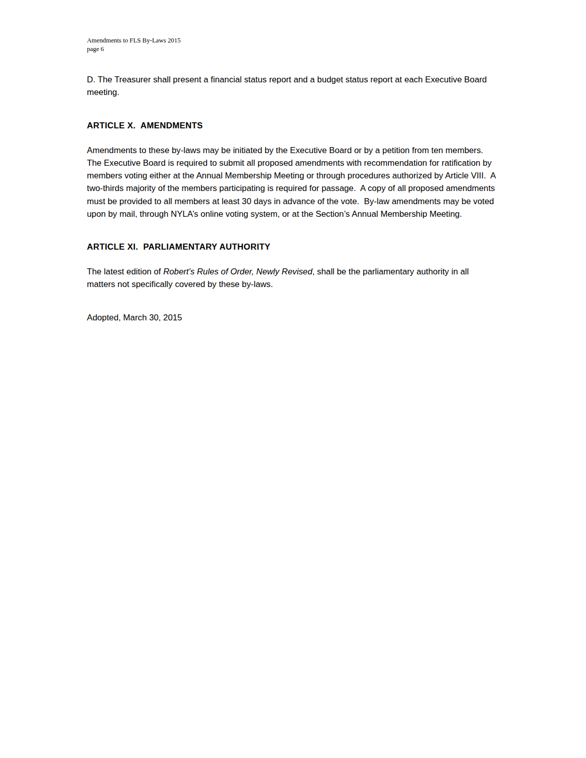Amendments to FLS By-Laws 2015
page 6
D. The Treasurer shall present a financial status report and a budget status report at each Executive Board meeting.
ARTICLE X. AMENDMENTS
Amendments to these by-laws may be initiated by the Executive Board or by a petition from ten members. The Executive Board is required to submit all proposed amendments with recommendation for ratification by members voting either at the Annual Membership Meeting or through procedures authorized by Article VIII. A two-thirds majority of the members participating is required for passage. A copy of all proposed amendments must be provided to all members at least 30 days in advance of the vote. By-law amendments may be voted upon by mail, through NYLA’s online voting system, or at the Section’s Annual Membership Meeting.
ARTICLE XI. PARLIAMENTARY AUTHORITY
The latest edition of Robert's Rules of Order, Newly Revised, shall be the parliamentary authority in all matters not specifically covered by these by-laws.
Adopted, March 30, 2015